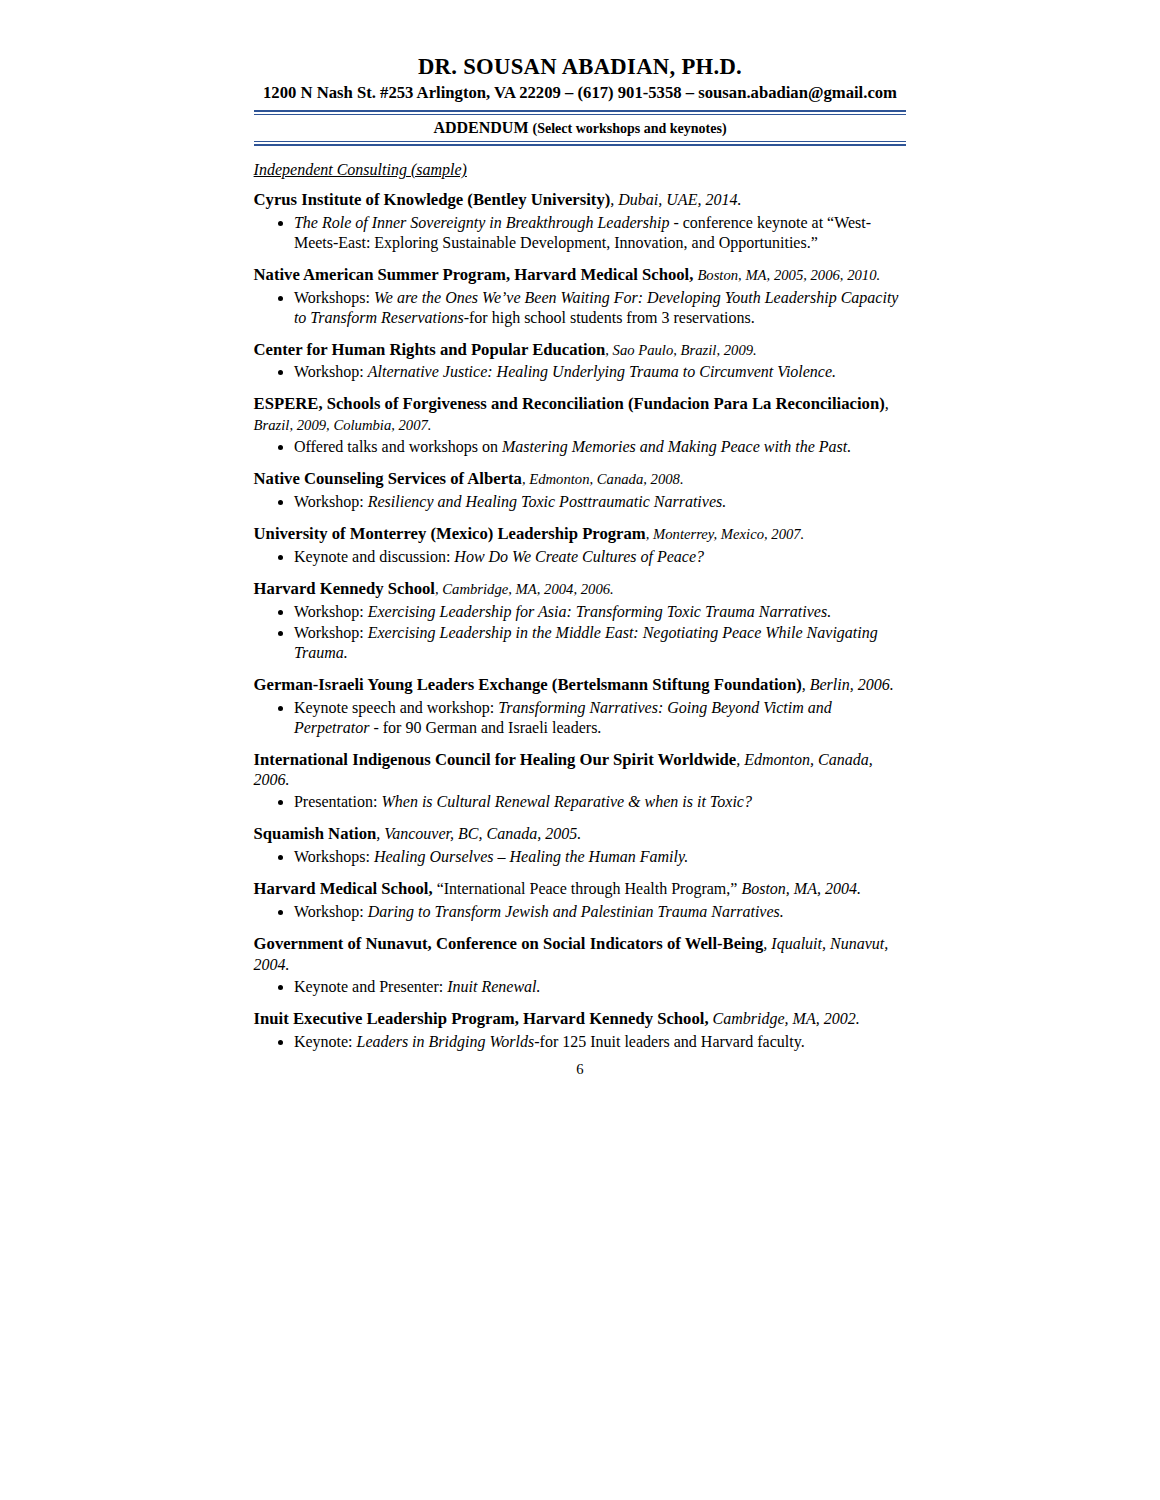DR. SOUSAN ABADIAN, PH.D.
1200 N Nash St. #253 Arlington, VA 22209 – (617) 901-5358 – sousan.abadian@gmail.com
ADDENDUM (Select workshops and keynotes)
Independent Consulting (sample)
Cyrus Institute of Knowledge (Bentley University), Dubai, UAE, 2014.
The Role of Inner Sovereignty in Breakthrough Leadership - conference keynote at “West-Meets-East: Exploring Sustainable Development, Innovation, and Opportunities.”
Native American Summer Program, Harvard Medical School, Boston, MA, 2005, 2006, 2010.
Workshops: We are the Ones We’ve Been Waiting For: Developing Youth Leadership Capacity to Transform Reservations-for high school students from 3 reservations.
Center for Human Rights and Popular Education, Sao Paulo, Brazil, 2009.
Workshop: Alternative Justice: Healing Underlying Trauma to Circumvent Violence.
ESPERE, Schools of Forgiveness and Reconciliation (Fundacion Para La Reconciliacion),
Brazil, 2009, Columbia, 2007.
Offered talks and workshops on Mastering Memories and Making Peace with the Past.
Native Counseling Services of Alberta, Edmonton, Canada, 2008.
Workshop: Resiliency and Healing Toxic Posttraumatic Narratives.
University of Monterrey (Mexico) Leadership Program, Monterrey, Mexico, 2007.
Keynote and discussion: How Do We Create Cultures of Peace?
Harvard Kennedy School, Cambridge, MA, 2004, 2006.
Workshop: Exercising Leadership for Asia: Transforming Toxic Trauma Narratives.
Workshop: Exercising Leadership in the Middle East: Negotiating Peace While Navigating Trauma.
German-Israeli Young Leaders Exchange (Bertelsmann Stiftung Foundation), Berlin, 2006.
Keynote speech and workshop: Transforming Narratives: Going Beyond Victim and Perpetrator - for 90 German and Israeli leaders.
International Indigenous Council for Healing Our Spirit Worldwide, Edmonton, Canada, 2006.
Presentation: When is Cultural Renewal Reparative & when is it Toxic?
Squamish Nation, Vancouver, BC, Canada, 2005.
Workshops: Healing Ourselves – Healing the Human Family.
Harvard Medical School, “International Peace through Health Program,” Boston, MA, 2004.
Workshop: Daring to Transform Jewish and Palestinian Trauma Narratives.
Government of Nunavut, Conference on Social Indicators of Well-Being, Iqualuit, Nunavut, 2004.
Keynote and Presenter: Inuit Renewal.
Inuit Executive Leadership Program, Harvard Kennedy School, Cambridge, MA, 2002.
Keynote: Leaders in Bridging Worlds-for 125 Inuit leaders and Harvard faculty.
6